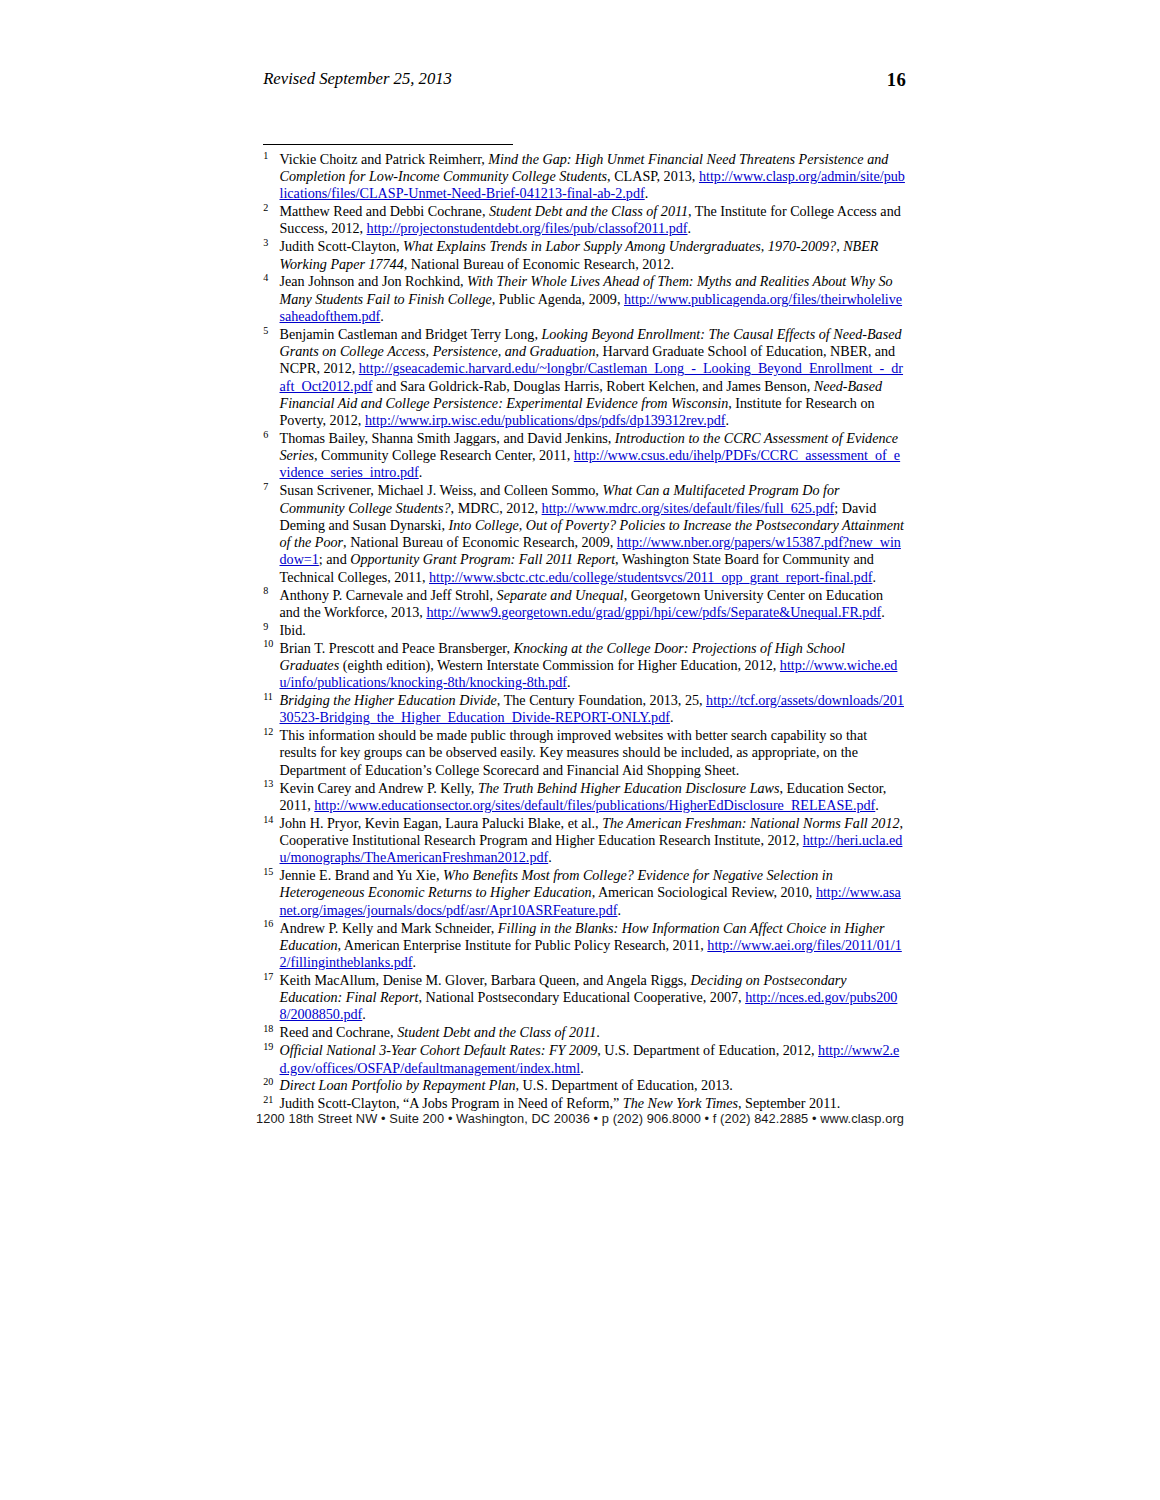Revised September 25, 2013
16
1 Vickie Choitz and Patrick Reimherr, Mind the Gap: High Unmet Financial Need Threatens Persistence and Completion for Low-Income Community College Students, CLASP, 2013, http://www.clasp.org/admin/site/publications/files/CLASP-Unmet-Need-Brief-041213-final-ab-2.pdf.
2 Matthew Reed and Debbi Cochrane, Student Debt and the Class of 2011, The Institute for College Access and Success, 2012, http://projectonstudentdebt.org/files/pub/classof2011.pdf.
3 Judith Scott-Clayton, What Explains Trends in Labor Supply Among Undergraduates, 1970-2009?, NBER Working Paper 17744, National Bureau of Economic Research, 2012.
4 Jean Johnson and Jon Rochkind, With Their Whole Lives Ahead of Them: Myths and Realities About Why So Many Students Fail to Finish College, Public Agenda, 2009, http://www.publicagenda.org/files/theirwholelivesaheadofthem.pdf.
5 Benjamin Castleman and Bridget Terry Long, Looking Beyond Enrollment: The Causal Effects of Need-Based Grants on College Access, Persistence, and Graduation, Harvard Graduate School of Education, NBER, and NCPR, 2012, http://gseacademic.harvard.edu/~longbr/Castleman_Long_-_Looking_Beyond_Enrollment_-_draft_Oct2012.pdf and Sara Goldrick-Rab, Douglas Harris, Robert Kelchen, and James Benson, Need-Based Financial Aid and College Persistence: Experimental Evidence from Wisconsin, Institute for Research on Poverty, 2012, http://www.irp.wisc.edu/publications/dps/pdfs/dp139312rev.pdf.
6 Thomas Bailey, Shanna Smith Jaggars, and David Jenkins, Introduction to the CCRC Assessment of Evidence Series, Community College Research Center, 2011, http://www.csus.edu/ihelp/PDFs/CCRC_assessment_of_evidence_series_intro.pdf.
7 Susan Scrivener, Michael J. Weiss, and Colleen Sommo, What Can a Multifaceted Program Do for Community College Students?, MDRC, 2012, http://www.mdrc.org/sites/default/files/full_625.pdf; David Deming and Susan Dynarski, Into College, Out of Poverty? Policies to Increase the Postsecondary Attainment of the Poor, National Bureau of Economic Research, 2009, http://www.nber.org/papers/w15387.pdf?new_window=1; and Opportunity Grant Program: Fall 2011 Report, Washington State Board for Community and Technical Colleges, 2011, http://www.sbctc.ctc.edu/college/studentsvcs/2011_opp_grant_report-final.pdf.
8 Anthony P. Carnevale and Jeff Strohl, Separate and Unequal, Georgetown University Center on Education and the Workforce, 2013, http://www9.georgetown.edu/grad/gppi/hpi/cew/pdfs/Separate&Unequal.FR.pdf.
9 Ibid.
10 Brian T. Prescott and Peace Bransberger, Knocking at the College Door: Projections of High School Graduates (eighth edition), Western Interstate Commission for Higher Education, 2012, http://www.wiche.edu/info/publications/knocking-8th/knocking-8th.pdf.
11 Bridging the Higher Education Divide, The Century Foundation, 2013, 25, http://tcf.org/assets/downloads/20130523-Bridging_the_Higher_Education_Divide-REPORT-ONLY.pdf.
12 This information should be made public through improved websites with better search capability so that results for key groups can be observed easily. Key measures should be included, as appropriate, on the Department of Education’s College Scorecard and Financial Aid Shopping Sheet.
13 Kevin Carey and Andrew P. Kelly, The Truth Behind Higher Education Disclosure Laws, Education Sector, 2011, http://www.educationsector.org/sites/default/files/publications/HigherEdDisclosure_RELEASE.pdf.
14 John H. Pryor, Kevin Eagan, Laura Palucki Blake, et al., The American Freshman: National Norms Fall 2012, Cooperative Institutional Research Program and Higher Education Research Institute, 2012, http://heri.ucla.edu/monographs/TheAmericanFreshman2012.pdf.
15 Jennie E. Brand and Yu Xie, Who Benefits Most from College? Evidence for Negative Selection in Heterogeneous Economic Returns to Higher Education, American Sociological Review, 2010, http://www.asanet.org/images/journals/docs/pdf/asr/Apr10ASRFeature.pdf.
16 Andrew P. Kelly and Mark Schneider, Filling in the Blanks: How Information Can Affect Choice in Higher Education, American Enterprise Institute for Public Policy Research, 2011, http://www.aei.org/files/2011/01/12/fillingintheblanks.pdf.
17 Keith MacAllum, Denise M. Glover, Barbara Queen, and Angela Riggs, Deciding on Postsecondary Education: Final Report, National Postsecondary Educational Cooperative, 2007, http://nces.ed.gov/pubs2008/2008850.pdf.
18 Reed and Cochrane, Student Debt and the Class of 2011.
19 Official National 3-Year Cohort Default Rates: FY 2009, U.S. Department of Education, 2012, http://www2.ed.gov/offices/OSFAP/defaultmanagement/index.html.
20 Direct Loan Portfolio by Repayment Plan, U.S. Department of Education, 2013.
21 Judith Scott-Clayton, “A Jobs Program in Need of Reform,” The New York Times, September 2011.
1200 18th Street NW • Suite 200 • Washington, DC 20036 • p (202) 906.8000 • f (202) 842.2885 • www.clasp.org